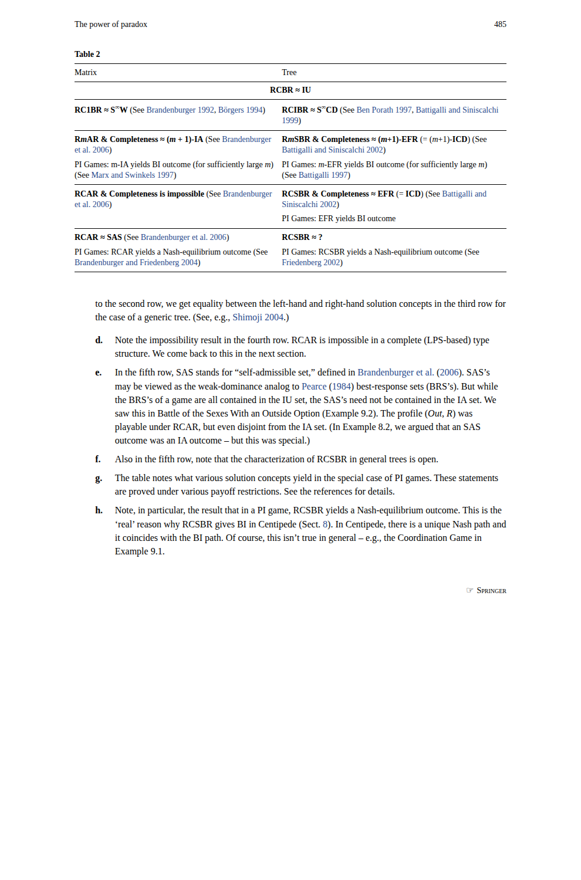The power of paradox
485
Table 2
| Matrix | Tree |
| --- | --- |
| RCBR ≈ IU |
| RC1BR ≈ S ∞ W (See Brandenburger 1992 , Börgers 1994 ) | RCIBR ≈ S ∞ CD (See Ben Porath 1997 , Battigalli and Siniscalchi 1999 ) |
| R m AR & Completeness ≈ ( m + 1)-IA (See Brandenburger et al. 2006 ) PI Games: m-IA yields BI outcome (for sufficiently large m ) (See Marx and Swinkels 1997 ) | R m SBR & Completeness ≈ ( m +1)-EFR (= ( m +1)- ICD ) (See Battigalli and Siniscalchi 2002 ) PI Games: m -EFR yields BI outcome (for sufficiently large m ) (See Battigalli 1997 ) |
| RCAR & Completeness is impossible (See Brandenburger et al. 2006 ) | RCSBR & Completeness ≈ EFR (= ICD ) (See Battigalli and Siniscalchi 2002 ) PI Games: EFR yields BI outcome |
| RCAR ≈ SAS (See Brandenburger et al. 2006 ) PI Games: RCAR yields a Nash-equilibrium outcome (See Brandenburger and Friedenberg 2004 ) | RCSBR ≈ ? PI Games: RCSBR yields a Nash-equilibrium outcome (See Friedenberg 2002 ) |
to the second row, we get equality between the left-hand and right-hand solution concepts in the third row for the case of a generic tree. (See, e.g., Shimoji 2004.)
d. Note the impossibility result in the fourth row. RCAR is impossible in a complete (LPS-based) type structure. We come back to this in the next section.
e. In the fifth row, SAS stands for “self-admissible set,” defined in Brandenburger et al. (2006). SAS’s may be viewed as the weak-dominance analog to Pearce (1984) best-response sets (BRS’s). But while the BRS’s of a game are all contained in the IU set, the SAS’s need not be contained in the IA set. We saw this in Battle of the Sexes With an Outside Option (Example 9.2). The profile (Out, R) was playable under RCAR, but even disjoint from the IA set. (In Example 8.2, we argued that an SAS outcome was an IA outcome – but this was special.)
f. Also in the fifth row, note that the characterization of RCSBR in general trees is open.
g. The table notes what various solution concepts yield in the special case of PI games. These statements are proved under various payoff restrictions. See the references for details.
h. Note, in particular, the result that in a PI game, RCSBR yields a Nash-equilibrium outcome. This is the ‘real’ reason why RCSBR gives BI in Centipede (Sect. 8). In Centipede, there is a unique Nash path and it coincides with the BI path. Of course, this isn’t true in general – e.g., the Coordination Game in Example 9.1.
☞Springer